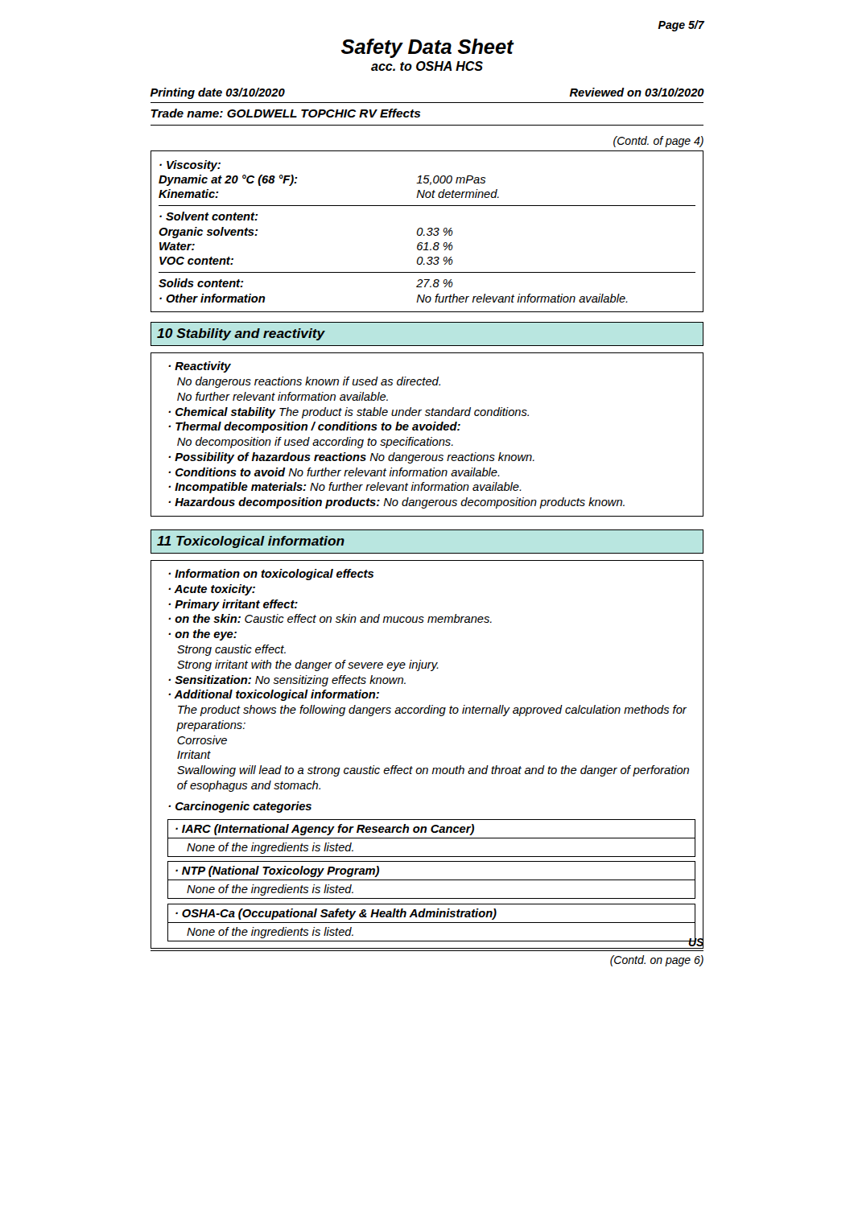Page 5/7
Safety Data Sheet
acc. to OSHA HCS
Printing date 03/10/2020 Reviewed on 03/10/2020
Trade name: GOLDWELL TOPCHIC RV Effects
(Contd. of page 4)
| · Viscosity: | |
| Dynamic at 20 °C (68 °F): | 15,000 mPas |
| Kinematic: | Not determined. |
| · Solvent content: | |
| Organic solvents: | 0.33 % |
| Water: | 61.8 % |
| VOC content: | 0.33 % |
| Solids content: | 27.8 % |
| · Other information | No further relevant information available. |
10 Stability and reactivity
· Reactivity
No dangerous reactions known if used as directed.
No further relevant information available.
· Chemical stability The product is stable under standard conditions.
· Thermal decomposition / conditions to be avoided:
No decomposition if used according to specifications.
· Possibility of hazardous reactions No dangerous reactions known.
· Conditions to avoid No further relevant information available.
· Incompatible materials: No further relevant information available.
· Hazardous decomposition products: No dangerous decomposition products known.
11 Toxicological information
· Information on toxicological effects
· Acute toxicity:
· Primary irritant effect:
· on the skin: Caustic effect on skin and mucous membranes.
· on the eye:
Strong caustic effect.
Strong irritant with the danger of severe eye injury.
· Sensitization: No sensitizing effects known.
· Additional toxicological information:
The product shows the following dangers according to internally approved calculation methods for preparations:
Corrosive
Irritant
Swallowing will lead to a strong caustic effect on mouth and throat and to the danger of perforation of esophagus and stomach.
· Carcinogenic categories
· IARC (International Agency for Research on Cancer)
None of the ingredients is listed.
· NTP (National Toxicology Program)
None of the ingredients is listed.
· OSHA-Ca (Occupational Safety & Health Administration)
None of the ingredients is listed.
US
(Contd. on page 6)